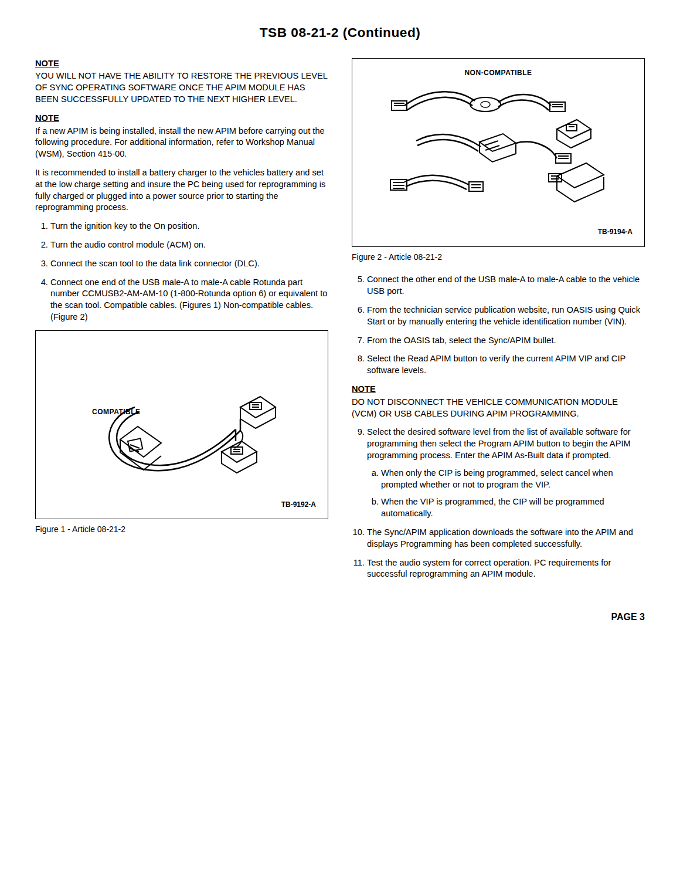TSB 08-21-2 (Continued)
NOTE
You will not have the ability to restore the previous level of Sync operating software once the APIM module has been successfully updated to the next higher level.
NOTE
If a new APIM is being installed, install the new APIM before carrying out the following procedure. For additional information, refer to Workshop Manual (WSM), Section 415-00.
It is recommended to install a battery charger to the vehicles battery and set at the low charge setting and insure the PC being used for reprogramming is fully charged or plugged into a power source prior to starting the reprogramming process.
Turn the ignition key to the On position.
Turn the audio control module (ACM) on.
Connect the scan tool to the data link connector (DLC).
Connect one end of the USB male-A to male-A cable Rotunda part number CCMUSB2-AM-AM-10 (1-800-Rotunda option 6) or equivalent to the scan tool. Compatible cables. (Figures 1) Non-compatible cables. (Figure 2)
COMPATIBLE TB-9192-A
Figure 1 - Article 08-21-2
NON-COMPATIBLE TB-9194-A
Figure 2 - Article 08-21-2
Connect the other end of the USB male-A to male-A cable to the vehicle USB port.
From the technician service publication website, run OASIS using Quick Start or by manually entering the vehicle identification number (VIN).
From the OASIS tab, select the Sync/APIM bullet.
Select the Read APIM button to verify the current APIM VIP and CIP software levels.
NOTE
Do not disconnect the vehicle communication module (VCM) or USB cables during APIM programming.
Select the desired software level from the list of available software for programming then select the Program APIM button to begin the APIM programming process. Enter the APIM As-Built data if prompted.
When only the CIP is being programmed, select cancel when prompted whether or not to program the VIP.
When the VIP is programmed, the CIP will be programmed automatically.
The Sync/APIM application downloads the software into the APIM and displays Programming has been completed successfully.
Test the audio system for correct operation. PC requirements for successful reprogramming an APIM module.
PAGE 3